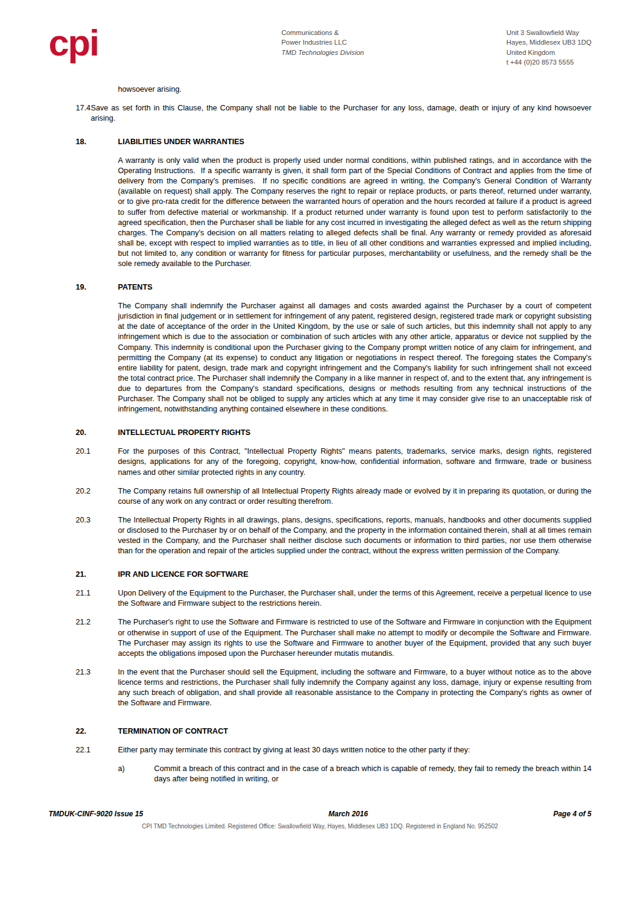cpi
Communications &
Power Industries LLC
TMD Technologies Division
Unit 3 Swallowfield Way
Hayes, Middlesex UB3 1DQ
United Kingdom
t +44 (0)20 8573 5555
howsoever arising.
17.4
Save as set forth in this Clause, the Company shall not be liable to the Purchaser for any loss, damage, death or injury of any kind howsoever arising.
18.
LIABILITIES UNDER WARRANTIES
A warranty is only valid when the product is properly used under normal conditions, within published ratings, and in accordance with the Operating Instructions. If a specific warranty is given, it shall form part of the Special Conditions of Contract and applies from the time of delivery from the Company's premises. If no specific conditions are agreed in writing, the Company's General Condition of Warranty (available on request) shall apply. The Company reserves the right to repair or replace products, or parts thereof, returned under warranty, or to give pro-rata credit for the difference between the warranted hours of operation and the hours recorded at failure if a product is agreed to suffer from defective material or workmanship. If a product returned under warranty is found upon test to perform satisfactorily to the agreed specification, then the Purchaser shall be liable for any cost incurred in investigating the alleged defect as well as the return shipping charges. The Company's decision on all matters relating to alleged defects shall be final. Any warranty or remedy provided as aforesaid shall be, except with respect to implied warranties as to title, in lieu of all other conditions and warranties expressed and implied including, but not limited to, any condition or warranty for fitness for particular purposes, merchantability or usefulness, and the remedy shall be the sole remedy available to the Purchaser.
19.
PATENTS
The Company shall indemnify the Purchaser against all damages and costs awarded against the Purchaser by a court of competent jurisdiction in final judgement or in settlement for infringement of any patent, registered design, registered trade mark or copyright subsisting at the date of acceptance of the order in the United Kingdom, by the use or sale of such articles, but this indemnity shall not apply to any infringement which is due to the association or combination of such articles with any other article, apparatus or device not supplied by the Company. This indemnity is conditional upon the Purchaser giving to the Company prompt written notice of any claim for infringement, and permitting the Company (at its expense) to conduct any litigation or negotiations in respect thereof. The foregoing states the Company's entire liability for patent, design, trade mark and copyright infringement and the Company's liability for such infringement shall not exceed the total contract price. The Purchaser shall indemnify the Company in a like manner in respect of, and to the extent that, any infringement is due to departures from the Company's standard specifications, designs or methods resulting from any technical instructions of the Purchaser. The Company shall not be obliged to supply any articles which at any time it may consider give rise to an unacceptable risk of infringement, notwithstanding anything contained elsewhere in these conditions.
20.
INTELLECTUAL PROPERTY RIGHTS
20.1
For the purposes of this Contract, "Intellectual Property Rights" means patents, trademarks, service marks, design rights, registered designs, applications for any of the foregoing, copyright, know-how, confidential information, software and firmware, trade or business names and other similar protected rights in any country.
20.2
The Company retains full ownership of all Intellectual Property Rights already made or evolved by it in preparing its quotation, or during the course of any work on any contract or order resulting therefrom.
20.3
The Intellectual Property Rights in all drawings, plans, designs, specifications, reports, manuals, handbooks and other documents supplied or disclosed to the Purchaser by or on behalf of the Company, and the property in the information contained therein, shall at all times remain vested in the Company, and the Purchaser shall neither disclose such documents or information to third parties, nor use them otherwise than for the operation and repair of the articles supplied under the contract, without the express written permission of the Company.
21.
IPR AND LICENCE FOR SOFTWARE
21.1
Upon Delivery of the Equipment to the Purchaser, the Purchaser shall, under the terms of this Agreement, receive a perpetual licence to use the Software and Firmware subject to the restrictions herein.
21.2
The Purchaser's right to use the Software and Firmware is restricted to use of the Software and Firmware in conjunction with the Equipment or otherwise in support of use of the Equipment. The Purchaser shall make no attempt to modify or decompile the Software and Firmware. The Purchaser may assign its rights to use the Software and Firmware to another buyer of the Equipment, provided that any such buyer accepts the obligations imposed upon the Purchaser hereunder mutatis mutandis.
21.3
In the event that the Purchaser should sell the Equipment, including the software and Firmware, to a buyer without notice as to the above licence terms and restrictions, the Purchaser shall fully indemnify the Company against any loss, damage, injury or expense resulting from any such breach of obligation, and shall provide all reasonable assistance to the Company in protecting the Company's rights as owner of the Software and Firmware.
22.
TERMINATION OF CONTRACT
22.1
Either party may terminate this contract by giving at least 30 days written notice to the other party if they:
a)
Commit a breach of this contract and in the case of a breach which is capable of remedy, they fail to remedy the breach within 14 days after being notified in writing, or
TMDUK-CINF-9020 Issue 15
March 2016
Page 4 of 5
CPI TMD Technologies Limited. Registered Office: Swallowfield Way, Hayes, Middlesex UB3 1DQ. Registered in England No. 952502